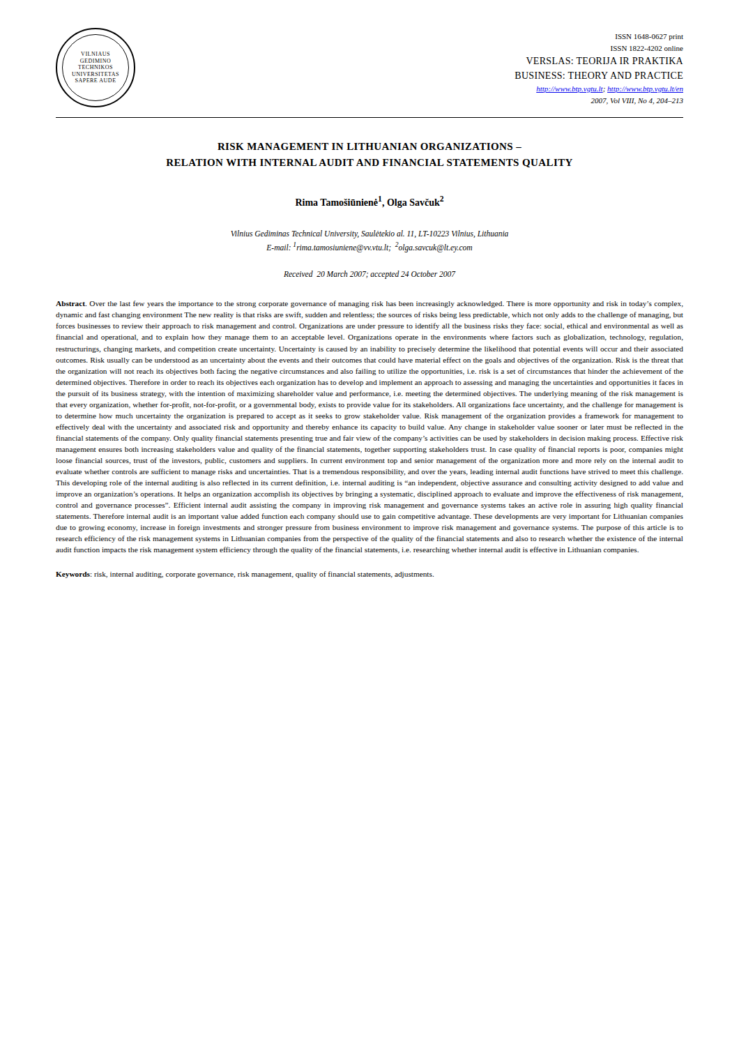VILNIAUS GEDIMINO
TECHNIKOS
UNIVERSITETAS
SAPERE AUDE
ISSN 1648-0627 print
ISSN 1822-4202 online
VERSLAS: TEORIJA IR PRAKTIKA
BUSINESS: THEORY AND PRACTICE
http://www.btp.vgtu.lt; http://www.btp.vgtu.lt/en
2007, Vol VIII, No 4, 204–213
Risk Management in Lithuanian Organizations –
Relation with Internal Audit and Financial Statements Quality
Rima Tamošiūnienė1, Olga Savčuk2
Vilnius Gediminas Technical University, Saulėtekio al. 11, LT-10223 Vilnius, Lithuania
E-mail: 1rima.tamosiuniene@vv.vtu.lt; 2olga.savcuk@lt.ey.com
Received 20 March 2007; accepted 24 October 2007
Abstract. Over the last few years the importance to the strong corporate governance of managing risk has been increasingly acknowledged. There is more opportunity and risk in today’s complex, dynamic and fast changing environment The new reality is that risks are swift, sudden and relentless; the sources of risks being less predictable, which not only adds to the challenge of managing, but forces businesses to review their approach to risk management and control. Organizations are under pressure to identify all the business risks they face: social, ethical and environmental as well as financial and operational, and to explain how they manage them to an acceptable level. Organizations operate in the environments where factors such as globalization, technology, regulation, restructurings, changing markets, and competition create uncertainty. Uncertainty is caused by an inability to precisely determine the likelihood that potential events will occur and their associated outcomes. Risk usually can be understood as an uncertainty about the events and their outcomes that could have material effect on the goals and objectives of the organization. Risk is the threat that the organization will not reach its objectives both facing the negative circumstances and also failing to utilize the opportunities, i.e. risk is a set of circumstances that hinder the achievement of the determined objectives. Therefore in order to reach its objectives each organization has to develop and implement an approach to assessing and managing the uncertainties and opportunities it faces in the pursuit of its business strategy, with the intention of maximizing shareholder value and performance, i.e. meeting the determined objectives. The underlying meaning of the risk management is that every organization, whether for-profit, not-for-profit, or a governmental body, exists to provide value for its stakeholders. All organizations face uncertainty, and the challenge for management is to determine how much uncertainty the organization is prepared to accept as it seeks to grow stakeholder value. Risk management of the organization provides a framework for management to effectively deal with the uncertainty and associated risk and opportunity and thereby enhance its capacity to build value. Any change in stakeholder value sooner or later must be reflected in the financial statements of the company. Only quality financial statements presenting true and fair view of the company’s activities can be used by stakeholders in decision making process. Effective risk management ensures both increasing stakeholders value and quality of the financial statements, together supporting stakeholders trust. In case quality of financial reports is poor, companies might loose financial sources, trust of the investors, public, customers and suppliers. In current environment top and senior management of the organization more and more rely on the internal audit to evaluate whether controls are sufficient to manage risks and uncertainties. That is a tremendous responsibility, and over the years, leading internal audit functions have strived to meet this challenge. This developing role of the internal auditing is also reflected in its current definition, i.e. internal auditing is “an independent, objective assurance and consulting activity designed to add value and improve an organization’s operations. It helps an organization accomplish its objectives by bringing a systematic, disciplined approach to evaluate and improve the effectiveness of risk management, control and governance processes”. Efficient internal audit assisting the company in improving risk management and governance systems takes an active role in assuring high quality financial statements. Therefore internal audit is an important value added function each company should use to gain competitive advantage. These developments are very important for Lithuanian companies due to growing economy, increase in foreign investments and stronger pressure from business environment to improve risk management and governance systems. The purpose of this article is to research efficiency of the risk management systems in Lithuanian companies from the perspective of the quality of the financial statements and also to research whether the existence of the internal audit function impacts the risk management system efficiency through the quality of the financial statements, i.e. researching whether internal audit is effective in Lithuanian companies.
Keywords: risk, internal auditing, corporate governance, risk management, quality of financial statements, adjustments.